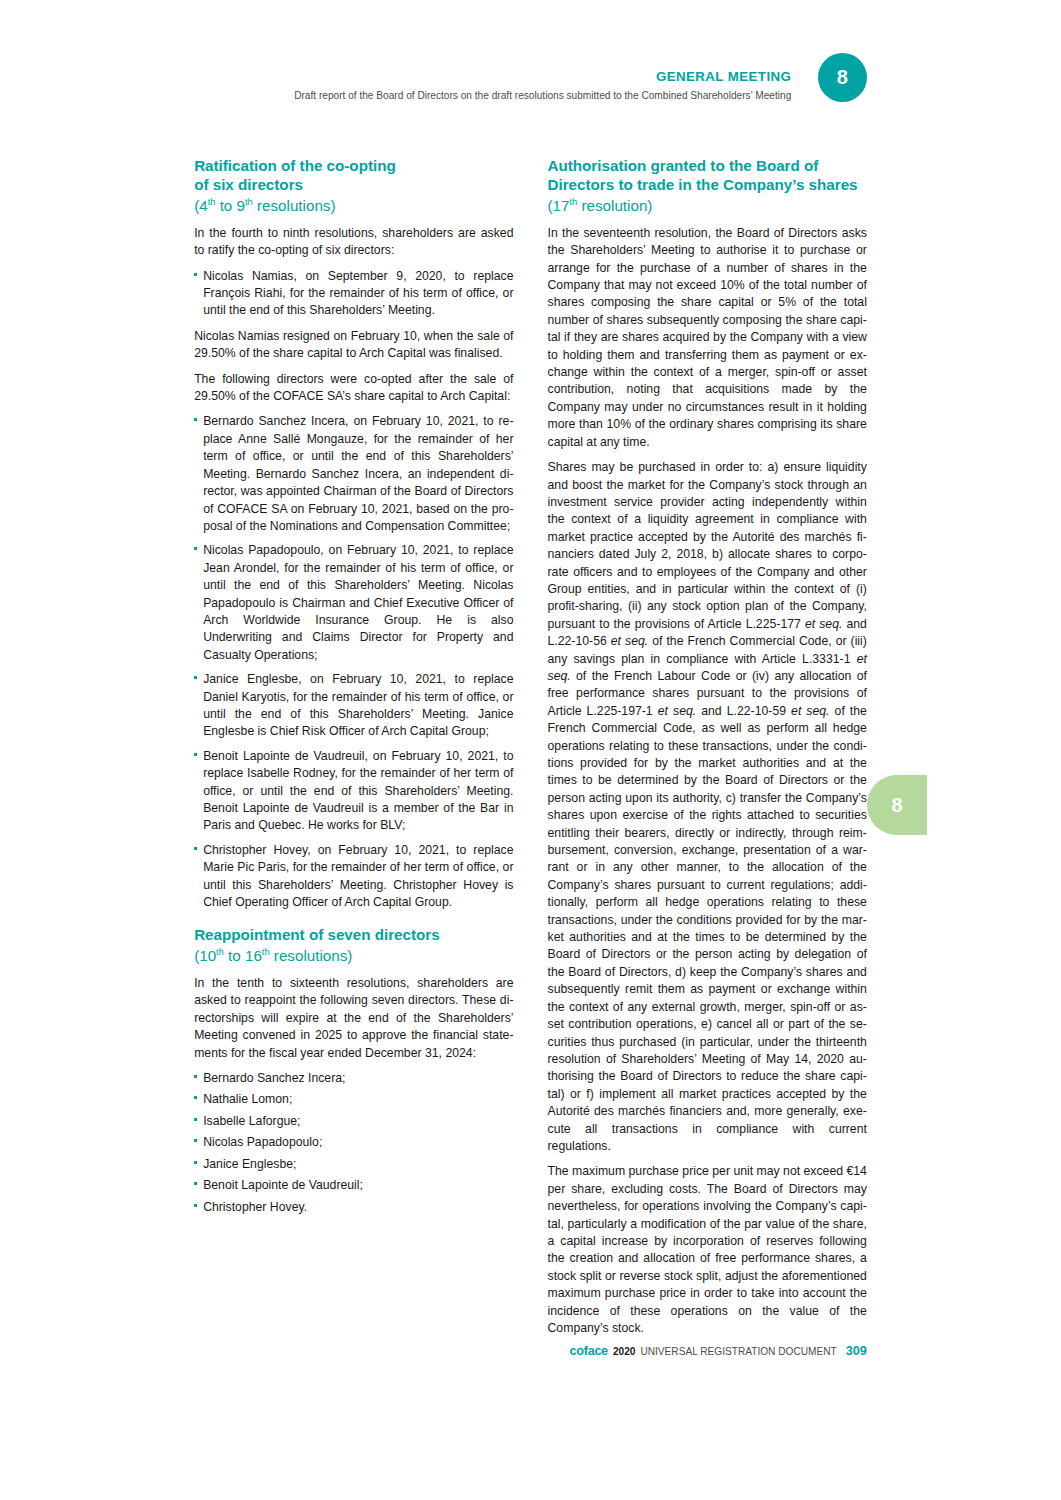GENERAL MEETING
Draft report of the Board of Directors on the draft resolutions submitted to the Combined Shareholders’ Meeting
8
Ratification of the co-opting
of six directors
(4th to 9th resolutions)
In the fourth to ninth resolutions, shareholders are asked to ratify the co-opting of six directors:
Nicolas Namias, on September 9, 2020, to replace François Riahi, for the remainder of his term of office, or until the end of this Shareholders’ Meeting.
Nicolas Namias resigned on February 10, when the sale of 29.50% of the share capital to Arch Capital was finalised.
The following directors were co-opted after the sale of 29.50% of the COFACE SA’s share capital to Arch Capital:
Bernardo Sanchez Incera, on February 10, 2021, to replace Anne Sallé Mongauze, for the remainder of her term of office, or until the end of this Shareholders’ Meeting. Bernardo Sanchez Incera, an independent director, was appointed Chairman of the Board of Directors of COFACE SA on February 10, 2021, based on the proposal of the Nominations and Compensation Committee;
Nicolas Papadopoulo, on February 10, 2021, to replace Jean Arondel, for the remainder of his term of office, or until the end of this Shareholders’ Meeting. Nicolas Papadopoulo is Chairman and Chief Executive Officer of Arch Worldwide Insurance Group. He is also Underwriting and Claims Director for Property and Casualty Operations;
Janice Englesbe, on February 10, 2021, to replace Daniel Karyotis, for the remainder of his term of office, or until the end of this Shareholders’ Meeting. Janice Englesbe is Chief Risk Officer of Arch Capital Group;
Benoit Lapointe de Vaudreuil, on February 10, 2021, to replace Isabelle Rodney, for the remainder of her term of office, or until the end of this Shareholders’ Meeting. Benoit Lapointe de Vaudreuil is a member of the Bar in Paris and Quebec. He works for BLV;
Christopher Hovey, on February 10, 2021, to replace Marie Pic Paris, for the remainder of her term of office, or until this Shareholders’ Meeting. Christopher Hovey is Chief Operating Officer of Arch Capital Group.
Reappointment of seven directors
(10th to 16th resolutions)
In the tenth to sixteenth resolutions, shareholders are asked to reappoint the following seven directors. These directorships will expire at the end of the Shareholders’ Meeting convened in 2025 to approve the financial statements for the fiscal year ended December 31, 2024:
Bernardo Sanchez Incera;
Nathalie Lomon;
Isabelle Laforgue;
Nicolas Papadopoulo;
Janice Englesbe;
Benoit Lapointe de Vaudreuil;
Christopher Hovey.
Authorisation granted to the Board of Directors to trade in the Company’s shares
(17th resolution)
In the seventeenth resolution, the Board of Directors asks the Shareholders’ Meeting to authorise it to purchase or arrange for the purchase of a number of shares in the Company that may not exceed 10% of the total number of shares composing the share capital or 5% of the total number of shares subsequently composing the share capital if they are shares acquired by the Company with a view to holding them and transferring them as payment or exchange within the context of a merger, spin-off or asset contribution, noting that acquisitions made by the Company may under no circumstances result in it holding more than 10% of the ordinary shares comprising its share capital at any time.
Shares may be purchased in order to: a) ensure liquidity and boost the market for the Company’s stock through an investment service provider acting independently within the context of a liquidity agreement in compliance with market practice accepted by the Autorité des marchés financiers dated July 2, 2018, b) allocate shares to corporate officers and to employees of the Company and other Group entities, and in particular within the context of (i) profit-sharing, (ii) any stock option plan of the Company, pursuant to the provisions of Article L.225-177 et seq. and L.22-10-56 et seq. of the French Commercial Code, or (iii) any savings plan in compliance with Article L.3331-1 et seq. of the French Labour Code or (iv) any allocation of free performance shares pursuant to the provisions of Article L.225-197-1 et seq. and L.22-10-59 et seq. of the French Commercial Code, as well as perform all hedge operations relating to these transactions, under the conditions provided for by the market authorities and at the times to be determined by the Board of Directors or the person acting upon its authority, c) transfer the Company’s shares upon exercise of the rights attached to securities entitling their bearers, directly or indirectly, through reimbursement, conversion, exchange, presentation of a warrant or in any other manner, to the allocation of the Company’s shares pursuant to current regulations; additionally, perform all hedge operations relating to these transactions, under the conditions provided for by the market authorities and at the times to be determined by the Board of Directors or the person acting by delegation of the Board of Directors, d) keep the Company’s shares and subsequently remit them as payment or exchange within the context of any external growth, merger, spin-off or asset contribution operations, e) cancel all or part of the securities thus purchased (in particular, under the thirteenth resolution of Shareholders’ Meeting of May 14, 2020 authorising the Board of Directors to reduce the share capital) or f) implement all market practices accepted by the Autorité des marchés financiers and, more generally, execute all transactions in compliance with current regulations.
The maximum purchase price per unit may not exceed €14 per share, excluding costs. The Board of Directors may nevertheless, for operations involving the Company’s capital, particularly a modification of the par value of the share, a capital increase by incorporation of reserves following the creation and allocation of free performance shares, a stock split or reverse stock split, adjust the aforementioned maximum purchase price in order to take into account the incidence of these operations on the value of the Company’s stock.
8
coface 2020 UNIVERSAL REGISTRATION DOCUMENT 309